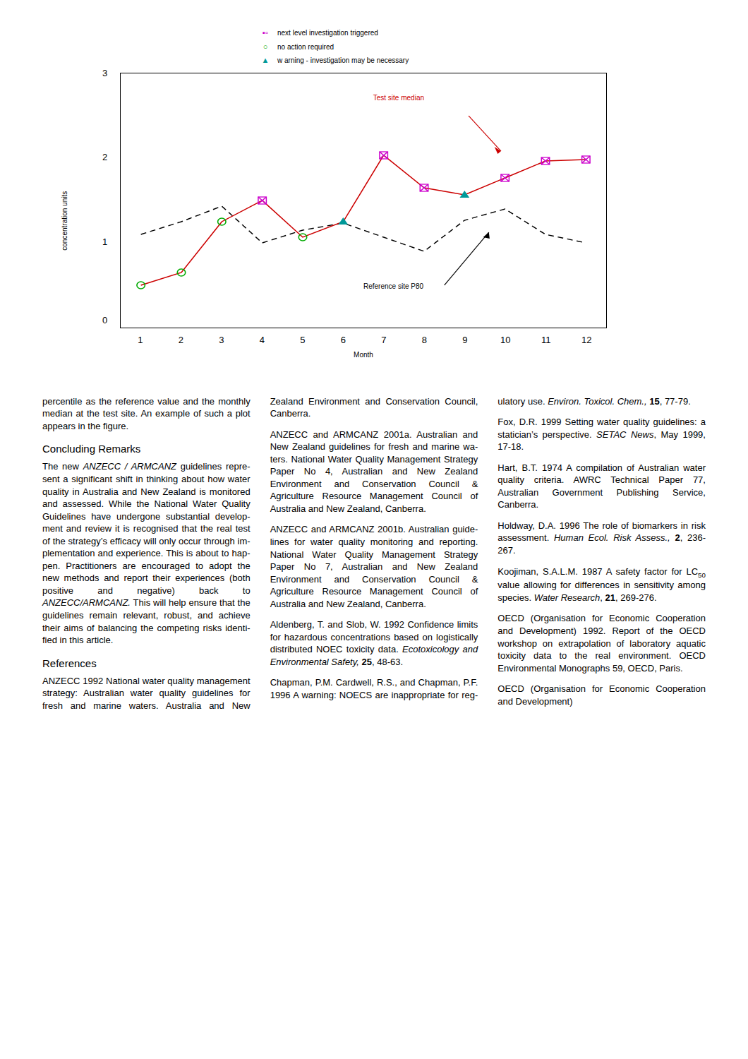▪▫ next level investigation triggered
○ no action required
▲ w arning - investigation may be necessary
concentration units
3 2 1 0
Test site median
Reference site P80
123456 789101112
Month
percentile as the reference value and the monthly median at the test site. An example of such a plot appears in the figure.
Concluding Remarks
The new ANZECC / ARMCANZ guidelines represent a significant shift in thinking about how water quality in Australia and New Zealand is monitored and assessed. While the National Water Quality Guidelines have undergone substantial development and review it is recognised that the real test of the strategy’s efficacy will only occur through implementation and experience. This is about to happen. Practitioners are encouraged to adopt the new methods and report their experiences (both positive and negative) back to ANZECC/ARMCANZ. This will help ensure that the guidelines remain relevant, robust, and achieve their aims of balancing the competing risks identified in this article.
References
ANZECC 1992 National water quality management strategy: Australian water quality guidelines for fresh and marine waters. Australia and New Zealand Environment and Conservation Council, Canberra.
ANZECC and ARMCANZ 2001a. Australian and New Zealand guidelines for fresh and marine waters. National Water Quality Management Strategy Paper No 4, Australian and New Zealand Environment and Conservation Council & Agriculture Resource Management Council of Australia and New Zealand, Canberra.
ANZECC and ARMCANZ 2001b. Australian guidelines for water quality monitoring and reporting. National Water Quality Management Strategy Paper No 7, Australian and New Zealand Environment and Conservation Council & Agriculture Resource Management Council of Australia and New Zealand, Canberra.
Aldenberg, T. and Slob, W. 1992 Confidence limits for hazardous concentrations based on logistically distributed NOEC toxicity data. Ecotoxicology and Environmental Safety, 25, 48-63.
Chapman, P.M. Cardwell, R.S., and Chapman, P.F. 1996 A warning: NOECS are inappropriate for regulatory use. Environ. Toxicol. Chem., 15, 77-79.
Fox, D.R. 1999 Setting water quality guidelines: a statician’s perspective. SETAC News, May 1999, 17-18.
Hart, B.T. 1974 A compilation of Australian water quality criteria. AWRC Technical Paper 77, Australian Government Publishing Service, Canberra.
Holdway, D.A. 1996 The role of biomarkers in risk assessment. Human Ecol. Risk Assess., 2, 236-267.
Koojiman, S.A.L.M. 1987 A safety factor for LC50 value allowing for differences in sensitivity among species. Water Research, 21, 269-276.
OECD (Organisation for Economic Cooperation and Development) 1992. Report of the OECD workshop on extrapolation of laboratory aquatic toxicity data to the real environment. OECD Environmental Monographs 59, OECD, Paris.
OECD (Organisation for Economic Cooperation and Development)